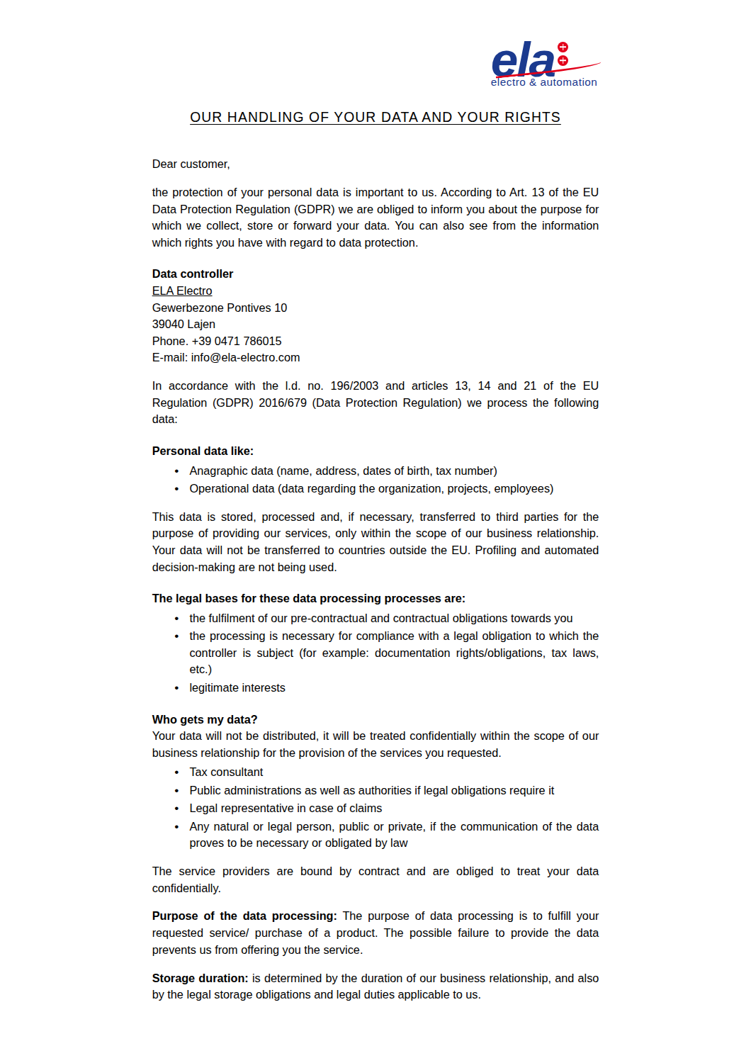ela
electro & automation
OUR HANDLING OF YOUR DATA AND YOUR RIGHTS
Dear customer,
the protection of your personal data is important to us. According to Art. 13 of the EU Data Protection Regulation (GDPR) we are obliged to inform you about the purpose for which we collect, store or forward your data. You can also see from the information which rights you have with regard to data protection.
Data controller
ELA Electro
Gewerbezone Pontives 10
39040 Lajen
Phone. +39 0471 786015
E-mail: info@ela-electro.com
In accordance with the l.d. no. 196/2003 and articles 13, 14 and 21 of the EU Regulation (GDPR) 2016/679 (Data Protection Regulation) we process the following data:
Personal data like:
Anagraphic data (name, address, dates of birth, tax number)
Operational data (data regarding the organization, projects, employees)
This data is stored, processed and, if necessary, transferred to third parties for the purpose of providing our services, only within the scope of our business relationship. Your data will not be transferred to countries outside the EU. Profiling and automated decision-making are not being used.
The legal bases for these data processing processes are:
the fulfilment of our pre-contractual and contractual obligations towards you
the processing is necessary for compliance with a legal obligation to which the controller is subject (for example: documentation rights/obligations, tax laws, etc.)
legitimate interests
Who gets my data?
Your data will not be distributed, it will be treated confidentially within the scope of our business relationship for the provision of the services you requested.
Tax consultant
Public administrations as well as authorities if legal obligations require it
Legal representative in case of claims
Any natural or legal person, public or private, if the communication of the data proves to be necessary or obligated by law
The service providers are bound by contract and are obliged to treat your data confidentially.
Purpose of the data processing: The purpose of data processing is to fulfill your requested service/ purchase of a product. The possible failure to provide the data prevents us from offering you the service.
Storage duration: is determined by the duration of our business relationship, and also by the legal storage obligations and legal duties applicable to us.